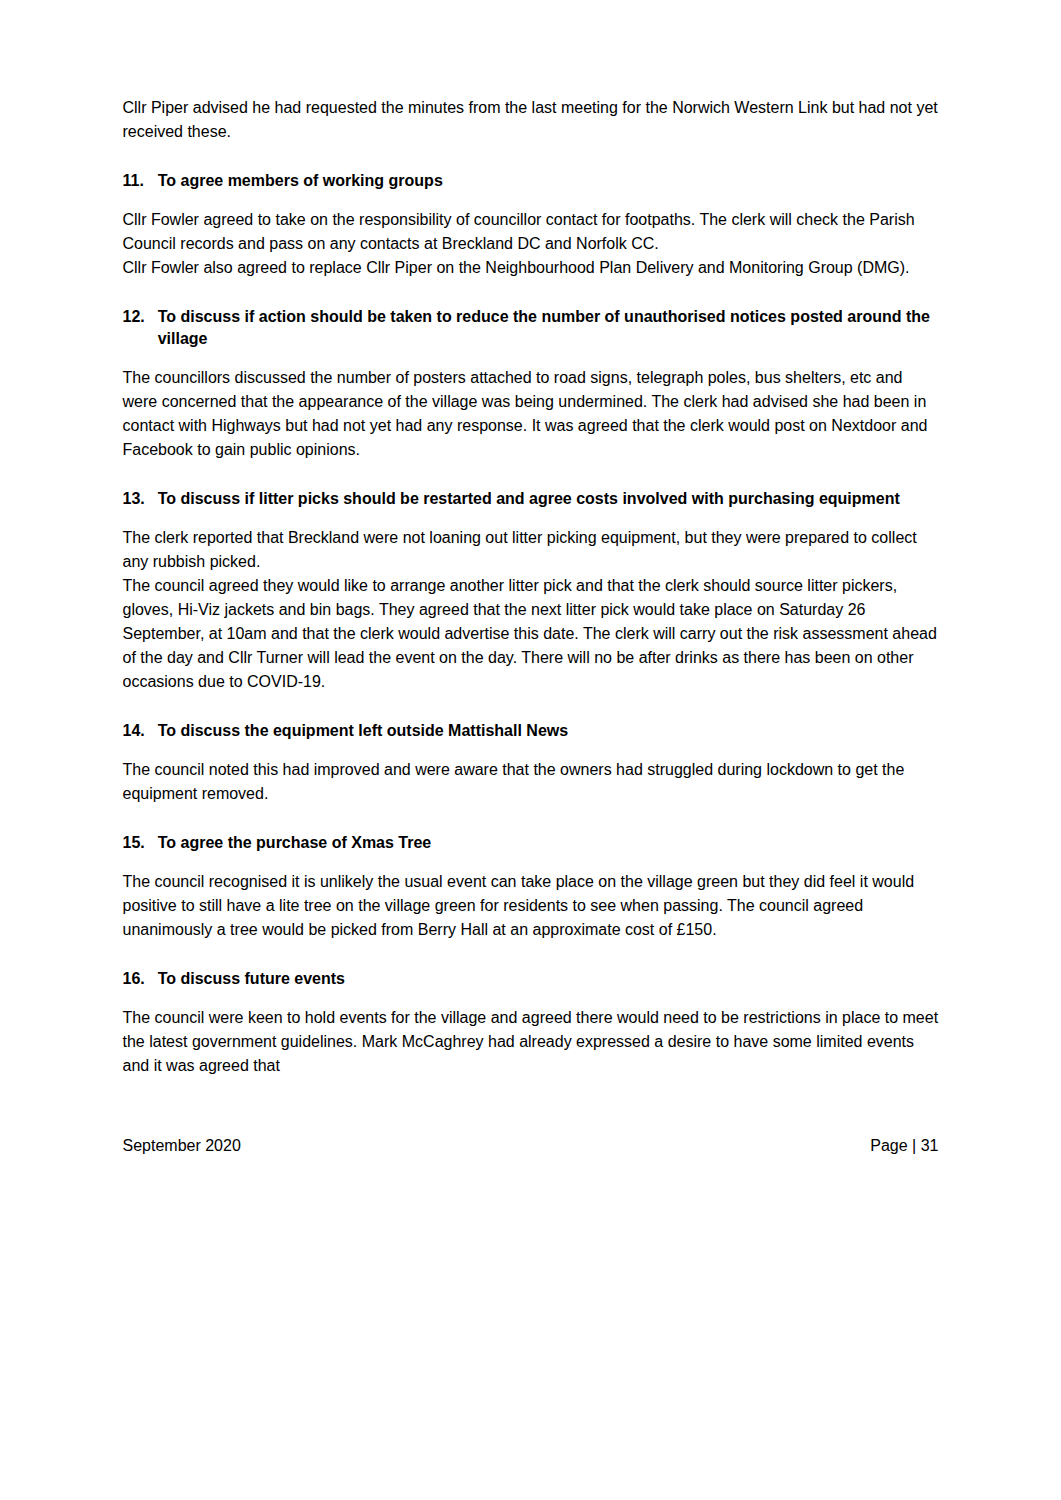Cllr Piper advised he had requested the minutes from the last meeting for the Norwich Western Link but had not yet received these.
11. To agree members of working groups
Cllr Fowler agreed to take on the responsibility of councillor contact for footpaths. The clerk will check the Parish Council records and pass on any contacts at Breckland DC and Norfolk CC.
Cllr Fowler also agreed to replace Cllr Piper on the Neighbourhood Plan Delivery and Monitoring Group (DMG).
12. To discuss if action should be taken to reduce the number of unauthorised notices posted around the village
The councillors discussed the number of posters attached to road signs, telegraph poles, bus shelters, etc and were concerned that the appearance of the village was being undermined. The clerk had advised she had been in contact with Highways but had not yet had any response. It was agreed that the clerk would post on Nextdoor and Facebook to gain public opinions.
13. To discuss if litter picks should be restarted and agree costs involved with purchasing equipment
The clerk reported that Breckland were not loaning out litter picking equipment, but they were prepared to collect any rubbish picked.
The council agreed they would like to arrange another litter pick and that the clerk should source litter pickers, gloves, Hi-Viz jackets and bin bags. They agreed that the next litter pick would take place on Saturday 26 September, at 10am and that the clerk would advertise this date. The clerk will carry out the risk assessment ahead of the day and Cllr Turner will lead the event on the day. There will no be after drinks as there has been on other occasions due to COVID-19.
14. To discuss the equipment left outside Mattishall News
The council noted this had improved and were aware that the owners had struggled during lockdown to get the equipment removed.
15. To agree the purchase of Xmas Tree
The council recognised it is unlikely the usual event can take place on the village green but they did feel it would positive to still have a lite tree on the village green for residents to see when passing. The council agreed unanimously a tree would be picked from Berry Hall at an approximate cost of £150.
16. To discuss future events
The council were keen to hold events for the village and agreed there would need to be restrictions in place to meet the latest government guidelines. Mark McCaghrey had already expressed a desire to have some limited events and it was agreed that
September 2020 Page | 31